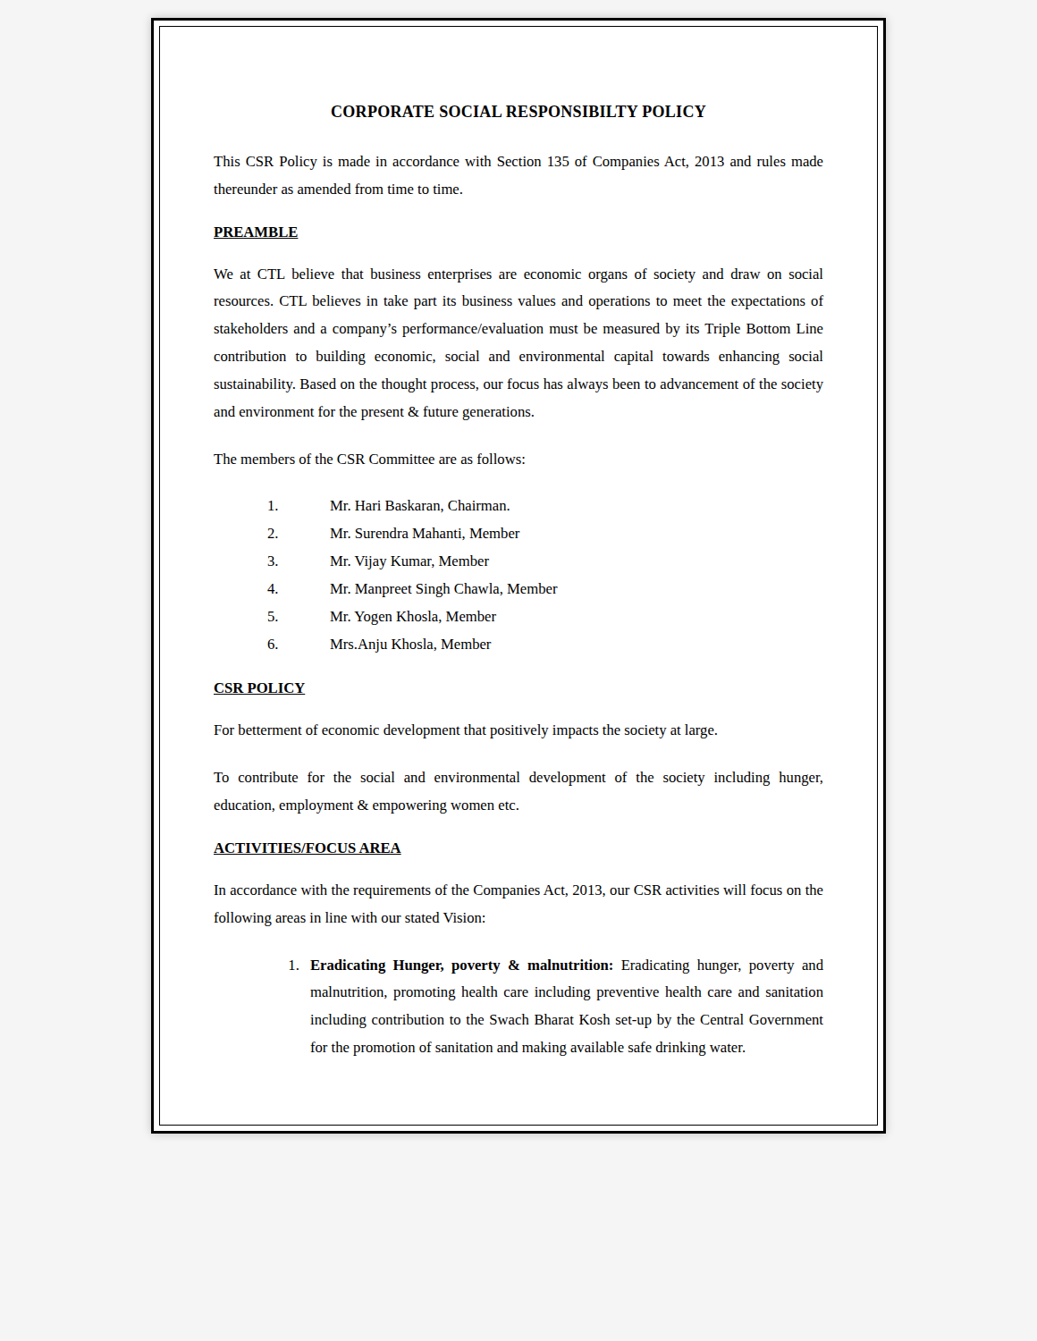CORPORATE SOCIAL RESPONSIBILTY POLICY
This CSR Policy is made in accordance with Section 135 of Companies Act, 2013 and rules made thereunder as amended from time to time.
PREAMBLE
We at CTL believe that business enterprises are economic organs of society and draw on social resources. CTL believes in take part its business values and operations to meet the expectations of stakeholders and a company’s performance/evaluation must be measured by its Triple Bottom Line contribution to building economic, social and environmental capital towards enhancing social sustainability. Based on the thought process, our focus has always been to advancement of the society and environment for the present & future generations.
The members of the CSR Committee are as follows:
Mr. Hari Baskaran, Chairman.
Mr. Surendra Mahanti, Member
Mr. Vijay Kumar, Member
Mr. Manpreet Singh Chawla, Member
Mr. Yogen Khosla, Member
Mrs.Anju Khosla, Member
CSR POLICY
For betterment of economic development that positively impacts the society at large.
To contribute for the social and environmental development of the society including hunger, education, employment & empowering women etc.
ACTIVITIES/FOCUS AREA
In accordance with the requirements of the Companies Act, 2013, our CSR activities will focus on the following areas in line with our stated Vision:
Eradicating Hunger, poverty & malnutrition: Eradicating hunger, poverty and malnutrition, promoting health care including preventive health care and sanitation including contribution to the Swach Bharat Kosh set-up by the Central Government for the promotion of sanitation and making available safe drinking water.